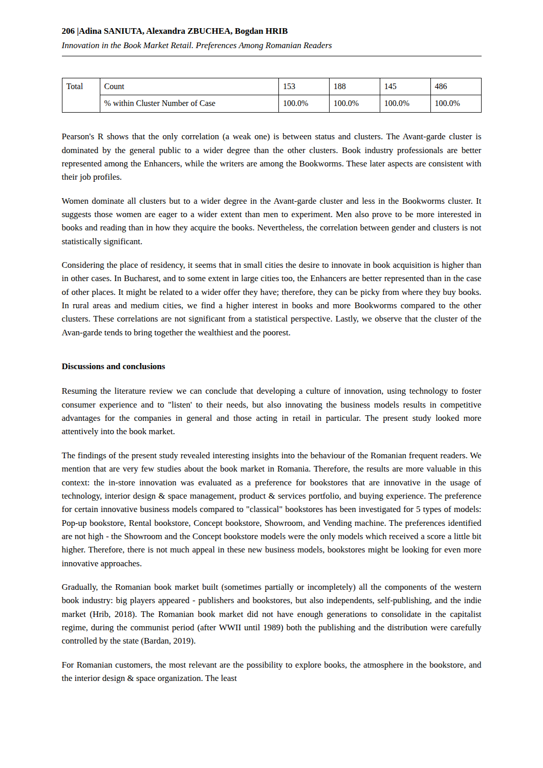206 |Adina SANIUTA, Alexandra ZBUCHEA, Bogdan HRIB
Innovation in the Book Market Retail. Preferences Among Romanian Readers
| Total | Count | 153 | 188 | 145 | 486 |
| % within Cluster Number of Case | 100.0% | 100.0% | 100.0% | 100.0% |
Pearson's R shows that the only correlation (a weak one) is between status and clusters. The Avant-garde cluster is dominated by the general public to a wider degree than the other clusters. Book industry professionals are better represented among the Enhancers, while the writers are among the Bookworms. These later aspects are consistent with their job profiles.
Women dominate all clusters but to a wider degree in the Avant-garde cluster and less in the Bookworms cluster. It suggests those women are eager to a wider extent than men to experiment. Men also prove to be more interested in books and reading than in how they acquire the books. Nevertheless, the correlation between gender and clusters is not statistically significant.
Considering the place of residency, it seems that in small cities the desire to innovate in book acquisition is higher than in other cases. In Bucharest, and to some extent in large cities too, the Enhancers are better represented than in the case of other places. It might be related to a wider offer they have; therefore, they can be picky from where they buy books. In rural areas and medium cities, we find a higher interest in books and more Bookworms compared to the other clusters. These correlations are not significant from a statistical perspective. Lastly, we observe that the cluster of the Avan-garde tends to bring together the wealthiest and the poorest.
Discussions and conclusions
Resuming the literature review we can conclude that developing a culture of innovation, using technology to foster consumer experience and to "listen' to their needs, but also innovating the business models results in competitive advantages for the companies in general and those acting in retail in particular. The present study looked more attentively into the book market.
The findings of the present study revealed interesting insights into the behaviour of the Romanian frequent readers. We mention that are very few studies about the book market in Romania. Therefore, the results are more valuable in this context: the in-store innovation was evaluated as a preference for bookstores that are innovative in the usage of technology, interior design & space management, product & services portfolio, and buying experience. The preference for certain innovative business models compared to "classical" bookstores has been investigated for 5 types of models: Pop-up bookstore, Rental bookstore, Concept bookstore, Showroom, and Vending machine. The preferences identified are not high - the Showroom and the Concept bookstore models were the only models which received a score a little bit higher. Therefore, there is not much appeal in these new business models, bookstores might be looking for even more innovative approaches.
Gradually, the Romanian book market built (sometimes partially or incompletely) all the components of the western book industry: big players appeared - publishers and bookstores, but also independents, self-publishing, and the indie market (Hrib, 2018). The Romanian book market did not have enough generations to consolidate in the capitalist regime, during the communist period (after WWII until 1989) both the publishing and the distribution were carefully controlled by the state (Bardan, 2019).
For Romanian customers, the most relevant are the possibility to explore books, the atmosphere in the bookstore, and the interior design & space organization. The least